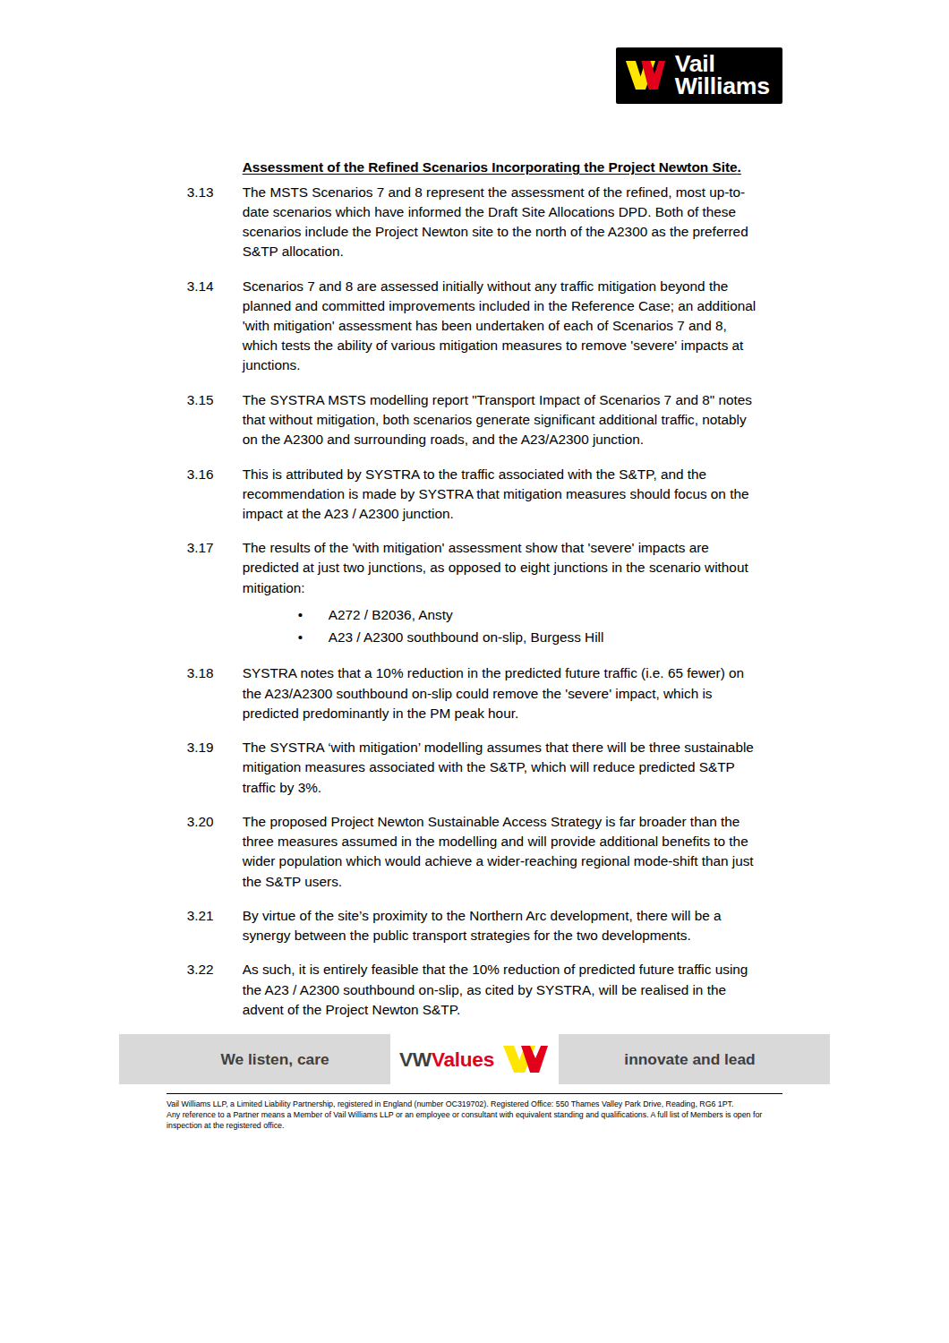Vail
Williams
Assessment of the Refined Scenarios Incorporating the Project Newton Site.
3.13
The MSTS Scenarios 7 and 8 represent the assessment of the refined, most up-to-date scenarios which have informed the Draft Site Allocations DPD. Both of these scenarios include the Project Newton site to the north of the A2300 as the preferred S&TP allocation.
3.14
Scenarios 7 and 8 are assessed initially without any traffic mitigation beyond the planned and committed improvements included in the Reference Case; an additional 'with mitigation' assessment has been undertaken of each of Scenarios 7 and 8, which tests the ability of various mitigation measures to remove 'severe' impacts at junctions.
3.15
The SYSTRA MSTS modelling report "Transport Impact of Scenarios 7 and 8" notes that without mitigation, both scenarios generate significant additional traffic, notably on the A2300 and surrounding roads, and the A23/A2300 junction.
3.16
This is attributed by SYSTRA to the traffic associated with the S&TP, and the recommendation is made by SYSTRA that mitigation measures should focus on the impact at the A23 / A2300 junction.
3.17
The results of the 'with mitigation' assessment show that 'severe' impacts are predicted at just two junctions, as opposed to eight junctions in the scenario without mitigation:
A272 / B2036, Ansty
A23 / A2300 southbound on-slip, Burgess Hill
3.18
SYSTRA notes that a 10% reduction in the predicted future traffic (i.e. 65 fewer) on the A23/A2300 southbound on-slip could remove the 'severe' impact, which is predicted predominantly in the PM peak hour.
3.19
The SYSTRA ‘with mitigation’ modelling assumes that there will be three sustainable mitigation measures associated with the S&TP, which will reduce predicted S&TP traffic by 3%.
3.20
The proposed Project Newton Sustainable Access Strategy is far broader than the three measures assumed in the modelling and will provide additional benefits to the wider population which would achieve a wider-reaching regional mode-shift than just the S&TP users.
3.21
By virtue of the site’s proximity to the Northern Arc development, there will be a synergy between the public transport strategies for the two developments.
3.22
As such, it is entirely feasible that the 10% reduction of predicted future traffic using the A23 / A2300 southbound on-slip, as cited by SYSTRA, will be realised in the advent of the Project Newton S&TP.
We listen, care
VWValues
innovate and lead
Vail Williams LLP, a Limited Liability Partnership, registered in England (number OC319702). Registered Office: 550 Thames Valley Park Drive, Reading, RG6 1PT.
Any reference to a Partner means a Member of Vail Williams LLP or an employee or consultant with equivalent standing and qualifications. A full list of Members is open for inspection at the registered office.